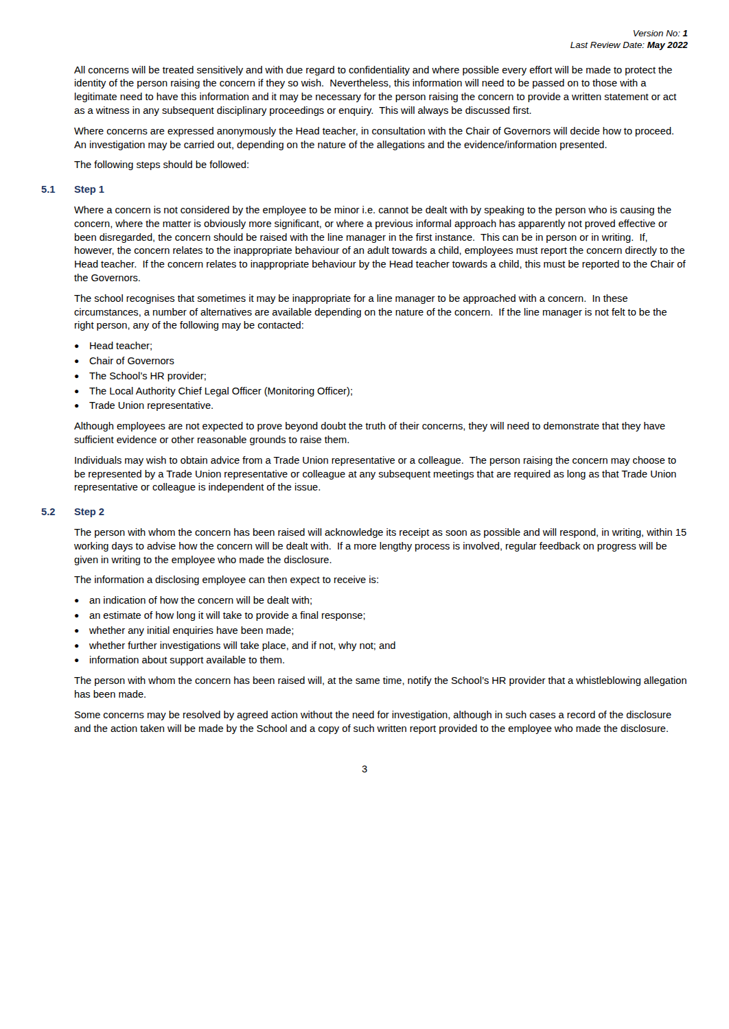Version No: 1
Last Review Date: May 2022
All concerns will be treated sensitively and with due regard to confidentiality and where possible every effort will be made to protect the identity of the person raising the concern if they so wish. Nevertheless, this information will need to be passed on to those with a legitimate need to have this information and it may be necessary for the person raising the concern to provide a written statement or act as a witness in any subsequent disciplinary proceedings or enquiry. This will always be discussed first.
Where concerns are expressed anonymously the Head teacher, in consultation with the Chair of Governors will decide how to proceed. An investigation may be carried out, depending on the nature of the allegations and the evidence/information presented.
The following steps should be followed:
5.1
Step 1
Where a concern is not considered by the employee to be minor i.e. cannot be dealt with by speaking to the person who is causing the concern, where the matter is obviously more significant, or where a previous informal approach has apparently not proved effective or been disregarded, the concern should be raised with the line manager in the first instance. This can be in person or in writing. If, however, the concern relates to the inappropriate behaviour of an adult towards a child, employees must report the concern directly to the Head teacher. If the concern relates to inappropriate behaviour by the Head teacher towards a child, this must be reported to the Chair of the Governors.
The school recognises that sometimes it may be inappropriate for a line manager to be approached with a concern. In these circumstances, a number of alternatives are available depending on the nature of the concern. If the line manager is not felt to be the right person, any of the following may be contacted:
Head teacher;
Chair of Governors
The School’s HR provider;
The Local Authority Chief Legal Officer (Monitoring Officer);
Trade Union representative.
Although employees are not expected to prove beyond doubt the truth of their concerns, they will need to demonstrate that they have sufficient evidence or other reasonable grounds to raise them.
Individuals may wish to obtain advice from a Trade Union representative or a colleague. The person raising the concern may choose to be represented by a Trade Union representative or colleague at any subsequent meetings that are required as long as that Trade Union representative or colleague is independent of the issue.
5.2
Step 2
The person with whom the concern has been raised will acknowledge its receipt as soon as possible and will respond, in writing, within 15 working days to advise how the concern will be dealt with. If a more lengthy process is involved, regular feedback on progress will be given in writing to the employee who made the disclosure.
The information a disclosing employee can then expect to receive is:
an indication of how the concern will be dealt with;
an estimate of how long it will take to provide a final response;
whether any initial enquiries have been made;
whether further investigations will take place, and if not, why not; and
information about support available to them.
The person with whom the concern has been raised will, at the same time, notify the School’s HR provider that a whistleblowing allegation has been made.
Some concerns may be resolved by agreed action without the need for investigation, although in such cases a record of the disclosure and the action taken will be made by the School and a copy of such written report provided to the employee who made the disclosure.
3